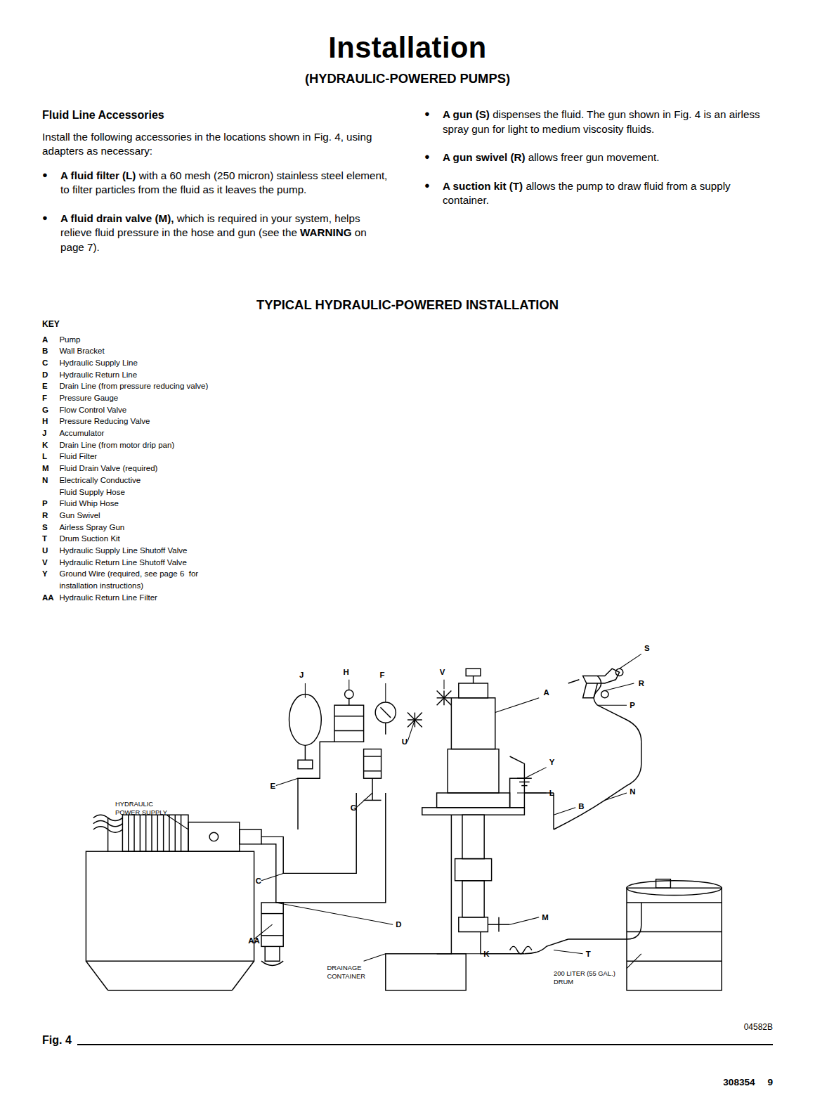Installation
(HYDRAULIC-POWERED PUMPS)
Fluid Line Accessories
Install the following accessories in the locations shown in Fig. 4, using adapters as necessary:
A fluid filter (L) with a 60 mesh (250 micron) stainless steel element, to filter particles from the fluid as it leaves the pump.
A fluid drain valve (M), which is required in your system, helps relieve fluid pressure in the hose and gun (see the WARNING on page 7).
A gun (S) dispenses the fluid. The gun shown in Fig. 4 is an airless spray gun for light to medium viscosity fluids.
A gun swivel (R) allows freer gun movement.
A suction kit (T) allows the pump to draw fluid from a supply container.
TYPICAL HYDRAULIC-POWERED INSTALLATION
KEY
| A | Pump |
| B | Wall Bracket |
| C | Hydraulic Supply Line |
| D | Hydraulic Return Line |
| E | Drain Line (from pressure reducing valve) |
| F | Pressure Gauge |
| G | Flow Control Valve |
| H | Pressure Reducing Valve |
| J | Accumulator |
| K | Drain Line (from motor drip pan) |
| L | Fluid Filter |
| M | Fluid Drain Valve (required) |
| N | Electrically Conductive Fluid Supply Hose |
| P | Fluid Whip Hose |
| R | Gun Swivel |
| S | Airless Spray Gun |
| T | Drum Suction Kit |
| U | Hydraulic Supply Line Shutoff Valve |
| V | Hydraulic Return Line Shutoff Valve |
| Y | Ground Wire (required, see page 6 for installation instructions) |
| AA | Hydraulic Return Line Filter |
J H F V A S R P Y L B N M K T C D AA E G U HYDRAULIC POWER SUPPLY DRAINAGE CONTAINER 200 LITER (55 GAL.) DRUM
04582B
Fig. 4
308354 9